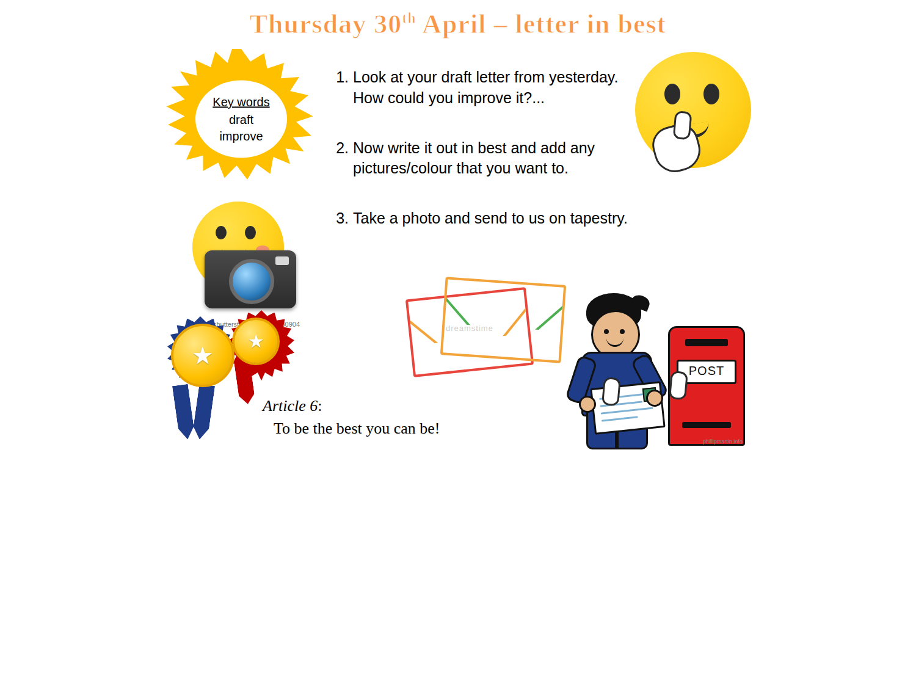Thursday 30th April – letter in best
Key words draft
improve
Look at your draft letter from yesterday. How could you improve it?...
Now write it out in best and add any pictures/colour that you want to.
Take a photo and send to us on tapestry.
shutterstock.com • 78180904
★
★
dreamstime
POST
phillipmartin.info
Article 6:
To be the best you can be!